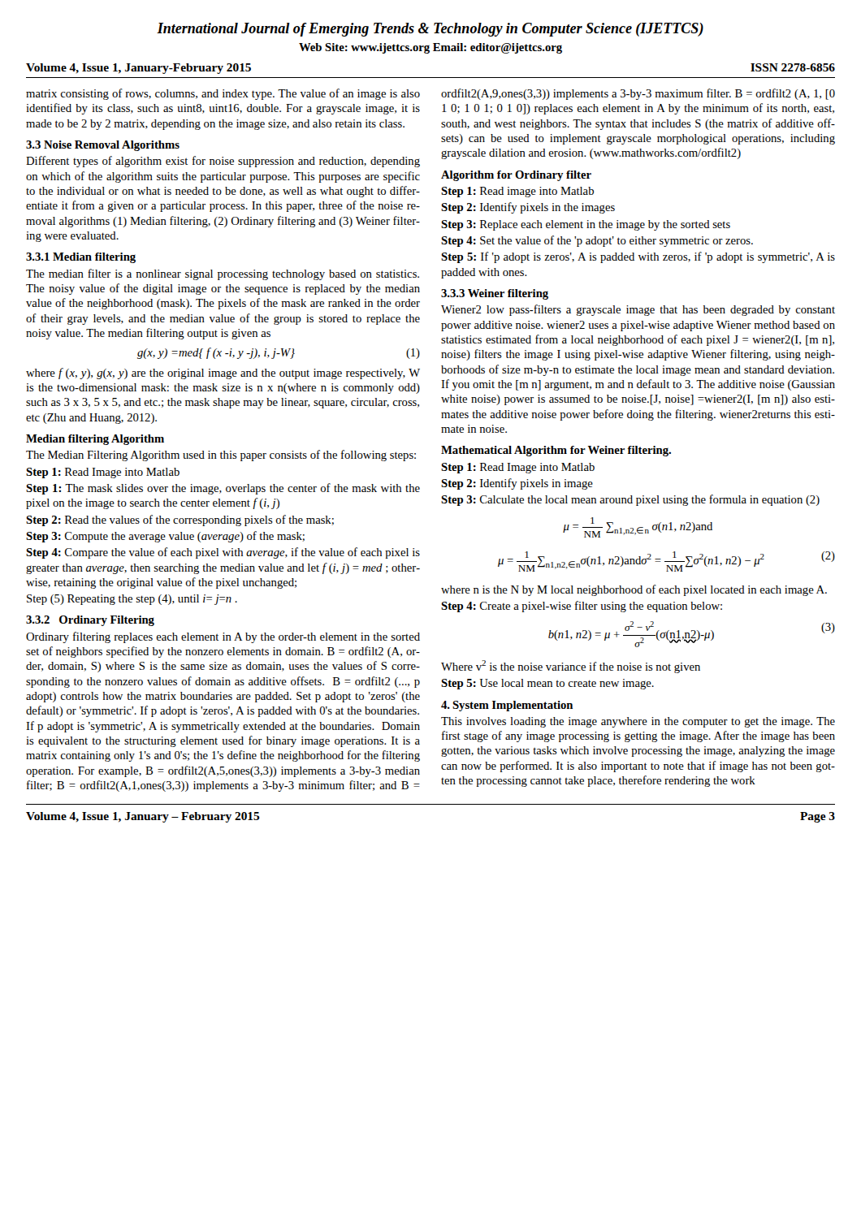International Journal of Emerging Trends & Technology in Computer Science (IJETTCS)
Web Site: www.ijettcs.org Email: editor@ijettcs.org
Volume 4, Issue 1, January-February 2015 ISSN 2278-6856
matrix consisting of rows, columns, and index type. The value of an image is also identified by its class, such as uint8, uint16, double. For a grayscale image, it is made to be 2 by 2 matrix, depending on the image size, and also retain its class.
3.3 Noise Removal Algorithms
Different types of algorithm exist for noise suppression and reduction, depending on which of the algorithm suits the particular purpose. This purposes are specific to the individual or on what is needed to be done, as well as what ought to differentiate it from a given or a particular process. In this paper, three of the noise removal algorithms (1) Median filtering, (2) Ordinary filtering and (3) Weiner filtering were evaluated.
3.3.1 Median filtering
The median filter is a nonlinear signal processing technology based on statistics. The noisy value of the digital image or the sequence is replaced by the median value of the neighborhood (mask). The pixels of the mask are ranked in the order of their gray levels, and the median value of the group is stored to replace the noisy value. The median filtering output is given as
g(x, y) =med{ f (x -i, y -j), i, j-W} (1)
where f (x, y), g(x, y) are the original image and the output image respectively, W is the two-dimensional mask: the mask size is n x n(where n is commonly odd) such as 3 x 3, 5 x 5, and etc.; the mask shape may be linear, square, circular, cross, etc (Zhu and Huang, 2012).
Median filtering Algorithm
The Median Filtering Algorithm used in this paper consists of the following steps:
Step 1: Read Image into Matlab
Step 1: The mask slides over the image, overlaps the center of the mask with the pixel on the image to search the center element f (i, j)
Step 2: Read the values of the corresponding pixels of the mask;
Step 3: Compute the average value (average) of the mask;
Step 4: Compare the value of each pixel with average, if the value of each pixel is greater than average, then searching the median value and let f (i, j) = med ; otherwise, retaining the original value of the pixel unchanged;
Step (5) Repeating the step (4), until i= j=n .
3.3.2 Ordinary Filtering
Ordinary filtering replaces each element in A by the order-th element in the sorted set of neighbors specified by the nonzero elements in domain. B = ordfilt2 (A, order, domain, S) where S is the same size as domain, uses the values of S corresponding to the nonzero values of domain as additive offsets. B = ordfilt2 (..., p adopt) controls how the matrix boundaries are padded. Set p adopt to 'zeros' (the default) or 'symmetric'. If p adopt is 'zeros', A is padded with 0's at the boundaries. If p adopt is 'symmetric', A is symmetrically extended at the boundaries. Domain is equivalent to the structuring element used for binary image operations. It is a matrix containing only 1's and 0's; the 1's define the neighborhood for the filtering operation. For example, B = ordfilt2(A,5,ones(3,3)) implements a 3-by-3 median filter; B = ordfilt2(A,1,ones(3,3)) implements a 3-by-3 minimum filter; and B = ordfilt2(A,9,ones(3,3)) implements a 3-by-3 maximum filter. B = ordfilt2 (A, 1, [0 1 0; 1 0 1; 0 1 0]) replaces each element in A by the minimum of its north, east, south, and west neighbors. The syntax that includes S (the matrix of additive offsets) can be used to implement grayscale morphological operations, including grayscale dilation and erosion. (www.mathworks.com/ordfilt2)
Algorithm for Ordinary filter
Step 1: Read image into Matlab
Step 2: Identify pixels in the images
Step 3: Replace each element in the image by the sorted sets
Step 4: Set the value of the 'p adopt' to either symmetric or zeros.
Step 5: If 'p adopt is zeros', A is padded with zeros, if 'p adopt is symmetric', A is padded with ones.
3.3.3 Weiner filtering
Wiener2 low pass-filters a grayscale image that has been degraded by constant power additive noise. wiener2 uses a pixel-wise adaptive Wiener method based on statistics estimated from a local neighborhood of each pixel J = wiener2(I, [m n], noise) filters the image I using pixel-wise adaptive Wiener filtering, using neighborhoods of size m-by-n to estimate the local image mean and standard deviation. If you omit the [m n] argument, m and n default to 3. The additive noise (Gaussian white noise) power is assumed to be noise.[J, noise] =wiener2(I, [m n]) also estimates the additive noise power before doing the filtering. wiener2returns this estimate in noise.
Mathematical Algorithm for Weiner filtering.
Step 1: Read Image into Matlab
Step 2: Identify pixels in image
Step 3: Calculate the local mean around pixel using the formula in equation (2)
μ = 1 NM ∑n1,n2,∈n σ(n1, n2)and
μ = 1 NM∑n1,n2,∈nσ(n1, n2)andσ2 = 1 NM∑σ2(n1, n2) − μ2 (2)
where n is the N by M local neighborhood of each pixel located in each image A.
Step 4: Create a pixel-wise filter using the equation below:
b(n1, n2) = μ + σ2 − v2 σ2(σ(n1,n2)-μ) (3)
Where v2 is the noise variance if the noise is not given
Step 5: Use local mean to create new image.
4. System Implementation
This involves loading the image anywhere in the computer to get the image. The first stage of any image processing is getting the image. After the image has been gotten, the various tasks which involve processing the image, analyzing the image can now be performed. It is also important to note that if image has not been gotten the processing cannot take place, therefore rendering the work
Volume 4, Issue 1, January – February 2015 Page 3